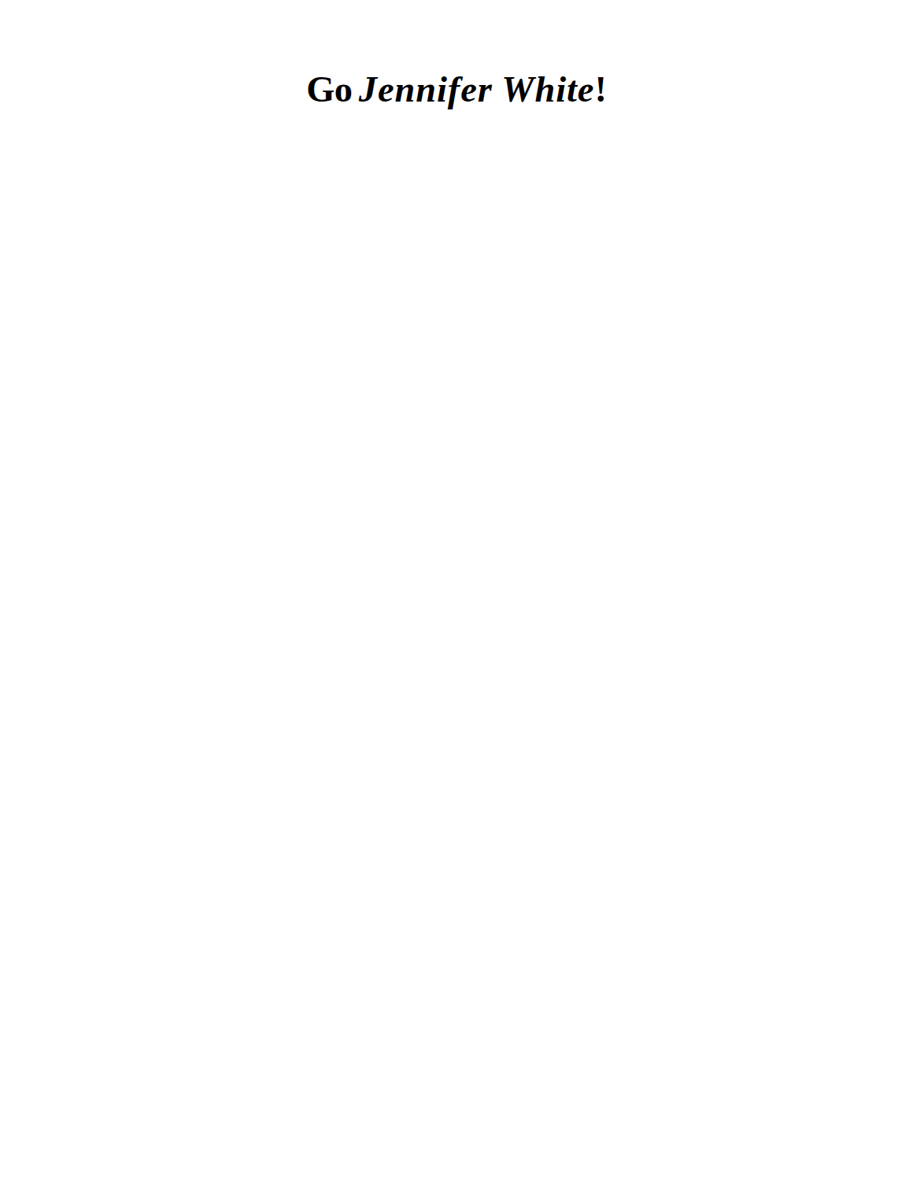Go Jennifer White!